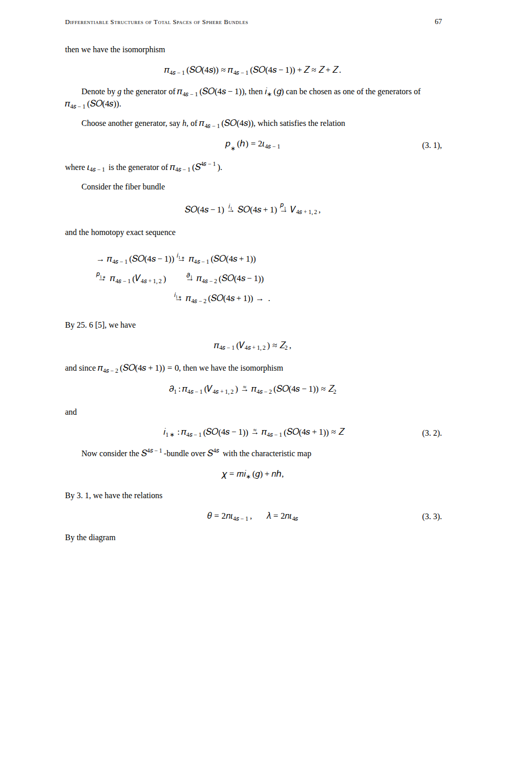Differentiable Structures of Total Spaces of Sphere Bundles 67
then we have the isomorphism
π4s−1 (SO(4s)) ≈ π4s−1 (SO(4s−1)) +Z≈Z+Z.
Denote by g the generator of π4s−1(SO(4s−1)), then i∗(g) can be chosen as one of the generators of π4s−1(SO(4s)).
Choose another generator, say h, of π4s−1(SO(4s)), which satisfies the relation
p∗(h) = 2ι4s−1 (3. 1),
where ι4s−1 is the generator of π4s−1(S4s−1).
Consider the fiber bundle
SO(4s−1) →i1 SO(4s+1) →p1 V4s+1,2 ,
and the homotopy exact sequence
→ π4s−1 (SO(4s−1)) →i1∗ π4s−1 (SO(4s+1))
→p1∗ π4s−1 (V4s+1,2) →∂1 π4s−2 (SO(4s−1))
→i1∗ π4s−2 (SO(4s+1)) →.
By 25. 6 [5], we have
π4s−1 (V4s+1,2) ≈Z2,
and since π4s−2(SO(4s+1))=0, then we have the isomorphism
∂1: π4s−1 (V4s+1,2) →≈ π4s−2 (SO(4s−1)) ≈Z2
and
i1∗: π4s−1 (SO(4s−1)) →≈ π4s−1 (SO(4s+1)) ≈Z (3. 2).
Now consider the S4s−1-bundle over S4s with the characteristic map
χ=mi∗(g)+nh,
By 3. 1, we have the relations
θ=2nι4s−1, λ=2nι4s (3. 3).
By the diagram